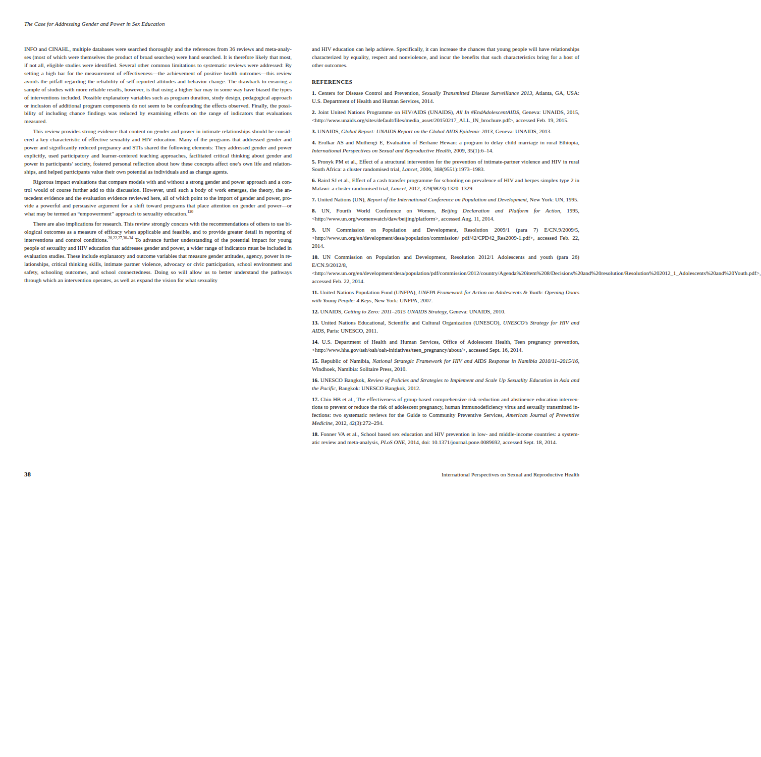The Case for Addressing Gender and Power in Sex Education
INFO and CINAHL, multiple databases were searched thoroughly and the references from 36 reviews and meta-analyses (most of which were themselves the product of broad searches) were hand searched. It is therefore likely that most, if not all, eligible studies were identified. Several other common limitations to systematic reviews were addressed: By setting a high bar for the measurement of effectiveness—the achievement of positive health outcomes—this review avoids the pitfall regarding the reliability of self-reported attitudes and behavior change. The drawback to ensuring a sample of studies with more reliable results, however, is that using a higher bar may in some way have biased the types of interventions included. Possible explanatory variables such as program duration, study design, pedagogical approach or inclusion of additional program components do not seem to be confounding the effects observed. Finally, the possibility of including chance findings was reduced by examining effects on the range of indicators that evaluations measured.
This review provides strong evidence that content on gender and power in intimate relationships should be considered a key characteristic of effective sexuality and HIV education. Many of the programs that addressed gender and power and significantly reduced pregnancy and STIs shared the following elements: They addressed gender and power explicitly, used participatory and learner-centered teaching approaches, facilitated critical thinking about gender and power in participants’ society, fostered personal reflection about how these concepts affect one’s own life and relationships, and helped participants value their own potential as individuals and as change agents.
Rigorous impact evaluations that compare models with and without a strong gender and power approach and a control would of course further add to this discussion. However, until such a body of work emerges, the theory, the antecedent evidence and the evaluation evidence reviewed here, all of which point to the import of gender and power, provide a powerful and persuasive argument for a shift toward programs that place attention on gender and power—or what may be termed an “empowerment” approach to sexuality education.120
There are also implications for research. This review strongly concurs with the recommendations of others to use biological outcomes as a measure of efficacy when applicable and feasible, and to provide greater detail in reporting of interventions and control conditions.20,22,27,30–34 To advance further understanding of the potential impact for young people of sexuality and HIV education that addresses gender and power, a wider range of indicators must be included in evaluation studies. These include explanatory and outcome variables that measure gender attitudes, agency, power in relationships, critical thinking skills, intimate partner violence, advocacy or civic participation, school environment and safety, schooling outcomes, and school connectedness. Doing so will allow us to better understand the pathways through which an intervention operates, as well as expand the vision for what sexuality
and HIV education can help achieve. Specifically, it can increase the chances that young people will have relationships characterized by equality, respect and nonviolence, and incur the benefits that such characteristics bring for a host of other outcomes.
References
1. Centers for Disease Control and Prevention, Sexually Transmitted Disease Surveillance 2013, Atlanta, GA, USA: U.S. Department of Health and Human Services, 2014.
2. Joint United Nations Programme on HIV/AIDS (UNAIDS), All In #EndAdolescentAIDS, Geneva: UNAIDS, 2015, <http://www.unaids.org/sites/default/files/media_asset/20150217_ALL_IN_brochure.pdf>, accessed Feb. 19, 2015.
3. UNAIDS, Global Report: UNAIDS Report on the Global AIDS Epidemic 2013, Geneva: UNAIDS, 2013.
4. Erulkar AS and Muthengi E, Evaluation of Berhane Hewan: a program to delay child marriage in rural Ethiopia, International Perspectives on Sexual and Reproductive Health, 2009, 35(1):6–14.
5. Pronyk PM et al., Effect of a structural intervention for the prevention of intimate-partner violence and HIV in rural South Africa: a cluster randomised trial, Lancet, 2006, 368(9551):1973–1983.
6. Baird SJ et al., Effect of a cash transfer programme for schooling on prevalence of HIV and herpes simplex type 2 in Malawi: a cluster randomised trial, Lancet, 2012, 379(9823):1320–1329.
7. United Nations (UN), Report of the International Conference on Population and Development, New York: UN, 1995.
8. UN, Fourth World Conference on Women, Beijing Declaration and Platform for Action, 1995, <http://www.un.org/womenwatch/daw/beijing/platform>, accessed Aug. 11, 2014.
9. UN Commission on Population and Development, Resolution 2009/1 (para 7) E/CN.9/2009/5, <http://www.un.org/en/development/desa/population/commission/ pdf/42/CPD42_Res2009-1.pdf>, accessed Feb. 22, 2014.
10. UN Commission on Population and Development, Resolution 2012/1 Adolescents and youth (para 26) E/CN.9/2012/8, <http://www.un.org/en/development/desa/population/pdf/commission/2012/country/Agenda%20item%208/Decisions%20and%20resolution/Resolution%202012_1_Adolescents%20and%20Youth.pdf>, accessed Feb. 22, 2014.
11. United Nations Population Fund (UNFPA), UNFPA Framework for Action on Adolescents & Youth: Opening Doors with Young People: 4 Keys, New York: UNFPA, 2007.
12. UNAIDS, Getting to Zero: 2011–2015 UNAIDS Strategy, Geneva: UNAIDS, 2010.
13. United Nations Educational, Scientific and Cultural Organization (UNESCO), UNESCO’s Strategy for HIV and AIDS, Paris: UNESCO, 2011.
14. U.S. Department of Health and Human Services, Office of Adolescent Health, Teen pregnancy prevention, <http://www.hhs.gov/ash/oah/oah-initiatives/teen_pregnancy/about/>, accessed Sept. 16, 2014.
15. Republic of Namibia, National Strategic Framework for HIV and AIDS Response in Namibia 2010/11–2015/16, Windhoek, Namibia: Solitaire Press, 2010.
16. UNESCO Bangkok, Review of Policies and Strategies to Implement and Scale Up Sexuality Education in Asia and the Pacific, Bangkok: UNESCO Bangkok, 2012.
17. Chin HB et al., The effectiveness of group-based comprehensive risk-reduction and abstinence education interventions to prevent or reduce the risk of adolescent pregnancy, human immunodeficiency virus and sexually transmitted infections: two systematic reviews for the Guide to Community Preventive Services, American Journal of Preventive Medicine, 2012, 42(3):272–294.
18. Fonner VA et al., School based sex education and HIV prevention in low- and middle-income countries: a systematic review and meta-analysis, PLoS ONE, 2014, doi: 10.1371/journal.pone.0089692, accessed Sept. 18, 2014.
38
International Perspectives on Sexual and Reproductive Health